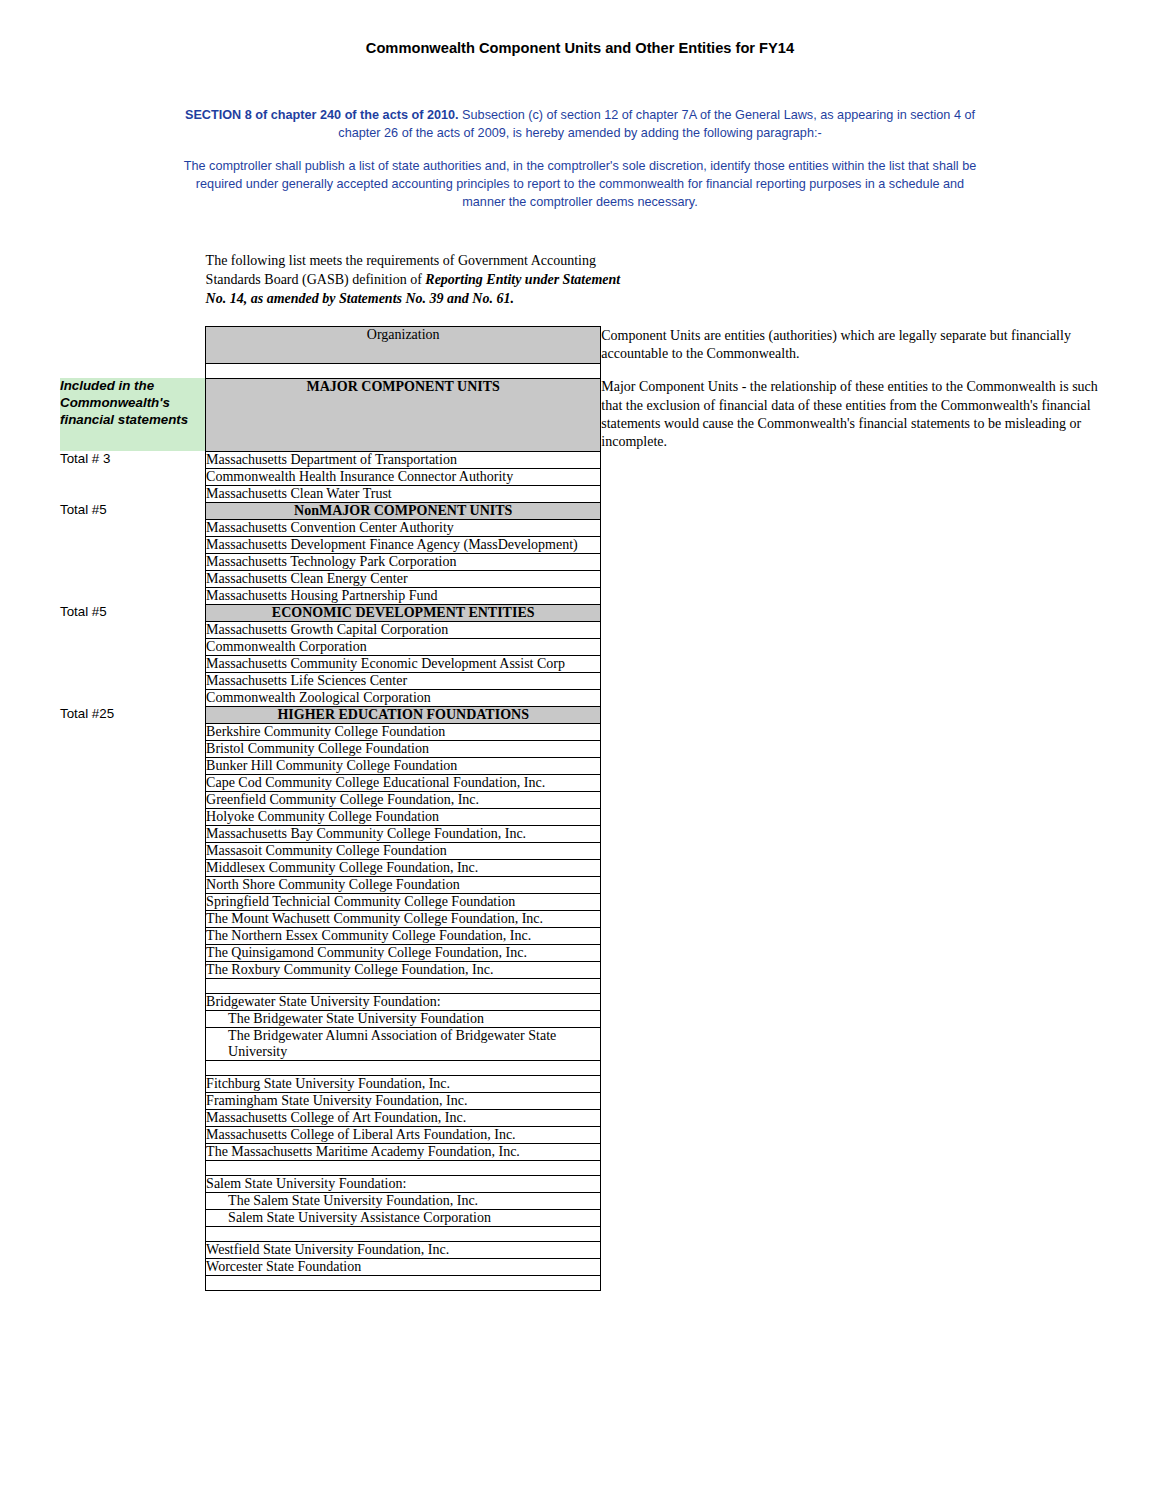Commonwealth Component Units and Other Entities for FY14
SECTION 8 of chapter 240 of the acts of 2010. Subsection (c) of section 12 of chapter 7A of the General Laws, as appearing in section 4 of chapter 26 of the acts of 2009, is hereby amended by adding the following paragraph:-
The comptroller shall publish a list of state authorities and, in the comptroller's sole discretion, identify those entities within the list that shall be required under generally accepted accounting principles to report to the commonwealth for financial reporting purposes in a schedule and manner the comptroller deems necessary.
The following list meets the requirements of Government Accounting Standards Board (GASB) definition of Reporting Entity under Statement No. 14, as amended by Statements No. 39 and No. 61.
| | Organization | Component Units are entities (authorities) which are legally separate but financially accountable to the Commonwealth. |
| Included in the Commonwealth's financial statements | MAJOR COMPONENT UNITS | Major Component Units - the relationship of these entities to the Commonwealth is such that the exclusion of financial data of these entities from the Commonwealth's financial statements would cause the Commonwealth's financial statements to be misleading or incomplete. |
| Total # 3 | Massachusetts Department of Transportation | |
| | Commonwealth Health Insurance Connector Authority | |
| | Massachusetts Clean Water Trust | |
| Total #5 | NonMAJOR COMPONENT UNITS | |
| | Massachusetts Convention Center Authority | |
| | Massachusetts Development Finance Agency (MassDevelopment) | |
| | Massachusetts Technology Park Corporation | |
| | Massachusetts Clean Energy Center | |
| | Massachusetts Housing Partnership Fund | |
| Total #5 | ECONOMIC DEVELOPMENT ENTITIES | |
| | Massachusetts Growth Capital Corporation | |
| | Commonwealth Corporation | |
| | Massachusetts Community Economic Development Assist Corp | |
| | Massachusetts Life Sciences Center | |
| | Commonwealth Zoological Corporation | |
| Total #25 | HIGHER EDUCATION FOUNDATIONS | |
| | Berkshire Community College Foundation | |
| | Bristol Community College Foundation | |
| | Bunker Hill Community College Foundation | |
| | Cape Cod Community College Educational Foundation, Inc. | |
| | Greenfield Community College Foundation, Inc. | |
| | Holyoke Community College Foundation | |
| | Massachusetts Bay Community College Foundation, Inc. | |
| | Massasoit Community College Foundation | |
| | Middlesex Community College Foundation, Inc. | |
| | North Shore Community College Foundation | |
| | Springfield Technicial Community College Foundation | |
| | The Mount Wachusett Community College Foundation, Inc. | |
| | The Northern Essex Community College Foundation, Inc. | |
| | The Quinsigamond Community College Foundation, Inc. | |
| | The Roxbury Community College Foundation, Inc. | |
| | Bridgewater State University Foundation: | |
| | The Bridgewater State University Foundation | |
| | The Bridgewater Alumni Association of Bridgewater State University | |
| | Fitchburg State University Foundation, Inc. | |
| | Framingham State University Foundation, Inc. | |
| | Massachusetts College of Art Foundation, Inc. | |
| | Massachusetts College of Liberal Arts Foundation, Inc. | |
| | The Massachusetts Maritime Academy Foundation, Inc. | |
| | Salem State University Foundation: | |
| | The Salem State University Foundation, Inc. | |
| | Salem State University Assistance Corporation | |
| | Westfield State University Foundation, Inc. | |
| | Worcester State Foundation | |